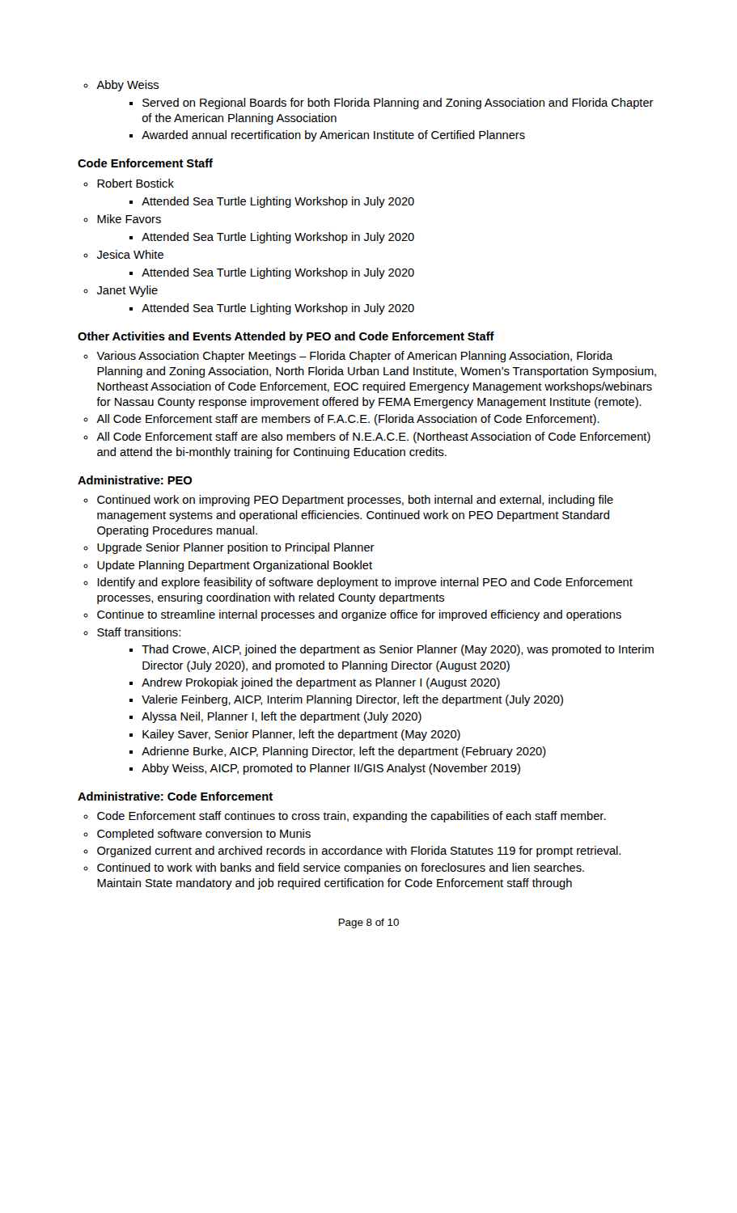Abby Weiss
Served on Regional Boards for both Florida Planning and Zoning Association and Florida Chapter of the American Planning Association
Awarded annual recertification by American Institute of Certified Planners
Code Enforcement Staff
Robert Bostick
Attended Sea Turtle Lighting Workshop in July 2020
Mike Favors
Attended Sea Turtle Lighting Workshop in July 2020
Jesica White
Attended Sea Turtle Lighting Workshop in July 2020
Janet Wylie
Attended Sea Turtle Lighting Workshop in July 2020
Other Activities and Events Attended by PEO and Code Enforcement Staff
Various Association Chapter Meetings – Florida Chapter of American Planning Association, Florida Planning and Zoning Association, North Florida Urban Land Institute, Women’s Transportation Symposium, Northeast Association of Code Enforcement, EOC required Emergency Management workshops/webinars for Nassau County response improvement offered by FEMA Emergency Management Institute (remote).
All Code Enforcement staff are members of F.A.C.E. (Florida Association of Code Enforcement).
All Code Enforcement staff are also members of N.E.A.C.E. (Northeast Association of Code Enforcement) and attend the bi-monthly training for Continuing Education credits.
Administrative: PEO
Continued work on improving PEO Department processes, both internal and external, including file management systems and operational efficiencies. Continued work on PEO Department Standard Operating Procedures manual.
Upgrade Senior Planner position to Principal Planner
Update Planning Department Organizational Booklet
Identify and explore feasibility of software deployment to improve internal PEO and Code Enforcement processes, ensuring coordination with related County departments
Continue to streamline internal processes and organize office for improved efficiency and operations
Staff transitions:
Thad Crowe, AICP, joined the department as Senior Planner (May 2020), was promoted to Interim Director (July 2020), and promoted to Planning Director (August 2020)
Andrew Prokopiak joined the department as Planner I (August 2020)
Valerie Feinberg, AICP, Interim Planning Director, left the department (July 2020)
Alyssa Neil, Planner I, left the department (July 2020)
Kailey Saver, Senior Planner, left the department (May 2020)
Adrienne Burke, AICP, Planning Director, left the department (February 2020)
Abby Weiss, AICP, promoted to Planner II/GIS Analyst (November 2019)
Administrative: Code Enforcement
Code Enforcement staff continues to cross train, expanding the capabilities of each staff member.
Completed software conversion to Munis
Organized current and archived records in accordance with Florida Statutes 119 for prompt retrieval.
Continued to work with banks and field service companies on foreclosures and lien searches.
Maintain State mandatory and job required certification for Code Enforcement staff through
Page 8 of 10